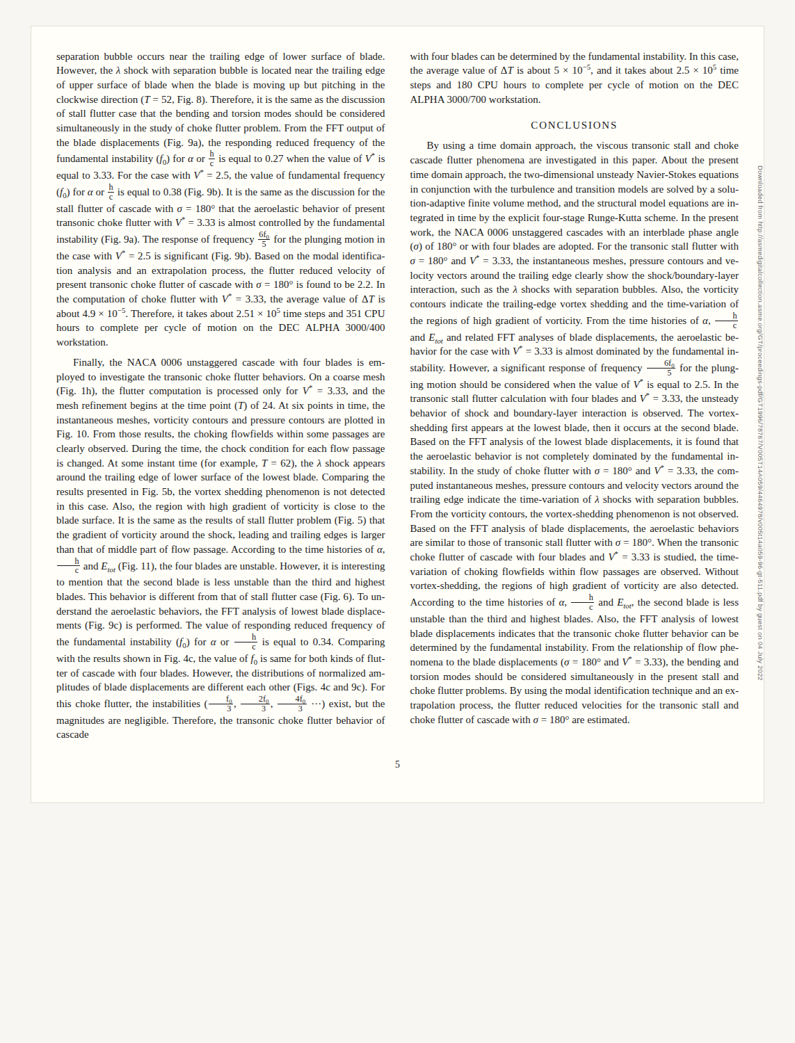Downloaded from http://asmedigitalcollection.asme.org/GT/proceedings-pdf/GT1996/78767/V005T14A059/4464978/v005t14a059-96-gt-511.pdf by guest on 04 July 2022
separation bubble occurs near the trailing edge of lower surface of blade. However, the λ shock with separation bubble is located near the trailing edge of upper surface of blade when the blade is moving up but pitching in the clockwise direction (T = 52, Fig. 8). Therefore, it is the same as the discussion of stall flutter case that the bending and torsion modes should be considered simultaneously in the study of choke flutter problem. From the FFT output of the blade displacements (Fig. 9a), the responding reduced frequency of the fundamental instability (f0) for α or hc is equal to 0.27 when the value of V* is equal to 3.33. For the case with V* = 2.5, the value of fundamental frequency (f0) for α or hc is equal to 0.38 (Fig. 9b). It is the same as the discussion for the stall flutter of cascade with σ = 180° that the aeroelastic behavior of present transonic choke flutter with V* = 3.33 is almost controlled by the fundamental instability (Fig. 9a). The response of frequency 6f05 for the plunging motion in the case with V* = 2.5 is significant (Fig. 9b). Based on the modal identification analysis and an extrapolation process, the flutter reduced velocity of present transonic choke flutter of cascade with σ = 180° is found to be 2.2. In the computation of choke flutter with V* = 3.33, the average value of ΔT is about 4.9 × 10−5. Therefore, it takes about 2.51 × 105 time steps and 351 CPU hours to complete per cycle of motion on the DEC ALPHA 3000/400 workstation.
Finally, the NACA 0006 unstaggered cascade with four blades is employed to investigate the transonic choke flutter behaviors. On a coarse mesh (Fig. 1h), the flutter computation is processed only for V* = 3.33, and the mesh refinement begins at the time point (T) of 24. At six points in time, the instantaneous meshes, vorticity contours and pressure contours are plotted in Fig. 10. From those results, the choking flowfields within some passages are clearly observed. During the time, the chock condition for each flow passage is changed. At some instant time (for example, T = 62), the λ shock appears around the trailing edge of lower surface of the lowest blade. Comparing the results presented in Fig. 5b, the vortex shedding phenomenon is not detected in this case. Also, the region with high gradient of vorticity is close to the blade surface. It is the same as the results of stall flutter problem (Fig. 5) that the gradient of vorticity around the shock, leading and trailing edges is larger than that of middle part of flow passage. According to the time histories of α, hc and Etot (Fig. 11), the four blades are unstable. However, it is interesting to mention that the second blade is less unstable than the third and highest blades. This behavior is different from that of stall flutter case (Fig. 6). To understand the aeroelastic behaviors, the FFT analysis of lowest blade displacements (Fig. 9c) is performed. The value of responding reduced frequency of the fundamental instability (f0) for α or hc is equal to 0.34. Comparing with the results shown in Fig. 4c, the value of f0 is same for both kinds of flutter of cascade with four blades. However, the distributions of normalized amplitudes of blade displacements are different each other (Figs. 4c and 9c). For this choke flutter, the instabilities (f03, 2f03, 4f03 ···) exist, but the magnitudes are negligible. Therefore, the transonic choke flutter behavior of cascade
with four blades can be determined by the fundamental instability. In this case, the average value of ΔT is about 5 × 10−5, and it takes about 2.5 × 105 time steps and 180 CPU hours to complete per cycle of motion on the DEC ALPHA 3000/700 workstation.
Conclusions
By using a time domain approach, the viscous transonic stall and choke cascade flutter phenomena are investigated in this paper. About the present time domain approach, the two-dimensional unsteady Navier-Stokes equations in conjunction with the turbulence and transition models are solved by a solution-adaptive finite volume method, and the structural model equations are integrated in time by the explicit four-stage Runge-Kutta scheme. In the present work, the NACA 0006 unstaggered cascades with an interblade phase angle (σ) of 180° or with four blades are adopted. For the transonic stall flutter with σ = 180° and V* = 3.33, the instantaneous meshes, pressure contours and velocity vectors around the trailing edge clearly show the shock/boundary-layer interaction, such as the λ shocks with separation bubbles. Also, the vorticity contours indicate the trailing-edge vortex shedding and the time-variation of the regions of high gradient of vorticity. From the time histories of α, hc and Etot and related FFT analyses of blade displacements, the aeroelastic behavior for the case with V* = 3.33 is almost dominated by the fundamental instability. However, a significant response of frequency 6f05 for the plunging motion should be considered when the value of V* is equal to 2.5. In the transonic stall flutter calculation with four blades and V* = 3.33, the unsteady behavior of shock and boundary-layer interaction is observed. The vortex-shedding first appears at the lowest blade, then it occurs at the second blade. Based on the FFT analysis of the lowest blade displacements, it is found that the aeroelastic behavior is not completely dominated by the fundamental instability. In the study of choke flutter with σ = 180° and V* = 3.33, the computed instantaneous meshes, pressure contours and velocity vectors around the trailing edge indicate the time-variation of λ shocks with separation bubbles. From the vorticity contours, the vortex-shedding phenomenon is not observed. Based on the FFT analysis of blade displacements, the aeroelastic behaviors are similar to those of transonic stall flutter with σ = 180°. When the transonic choke flutter of cascade with four blades and V* = 3.33 is studied, the time-variation of choking flowfields within flow passages are observed. Without vortex-shedding, the regions of high gradient of vorticity are also detected. According to the time histories of α, hc and Etot, the second blade is less unstable than the third and highest blades. Also, the FFT analysis of lowest blade displacements indicates that the transonic choke flutter behavior can be determined by the fundamental instability. From the relationship of flow phenomena to the blade displacements (σ = 180° and V* = 3.33), the bending and torsion modes should be considered simultaneously in the present stall and choke flutter problems. By using the modal identification technique and an extrapolation process, the flutter reduced velocities for the transonic stall and choke flutter of cascade with σ = 180° are estimated.
5